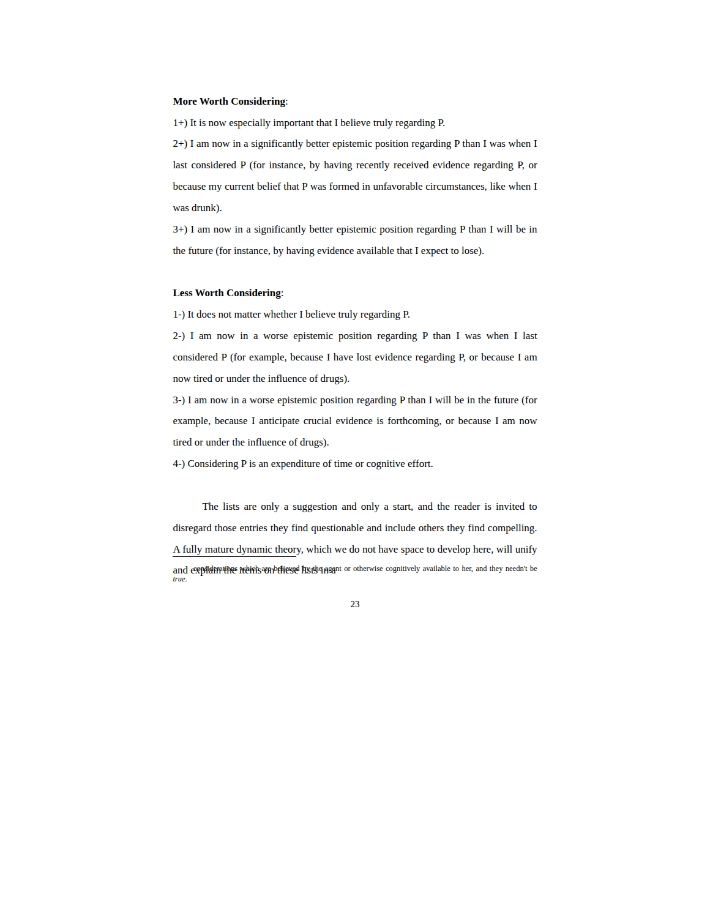More Worth Considering:
1+) It is now especially important that I believe truly regarding P.
2+) I am now in a significantly better epistemic position regarding P than I was when I last considered P (for instance, by having recently received evidence regarding P, or because my current belief that P was formed in unfavorable circumstances, like when I was drunk).
3+) I am now in a significantly better epistemic position regarding P than I will be in the future (for instance, by having evidence available that I expect to lose).
Less Worth Considering:
1-) It does not matter whether I believe truly regarding P.
2-) I am now in a worse epistemic position regarding P than I was when I last considered P (for example, because I have lost evidence regarding P, or because I am now tired or under the influence of drugs).
3-) I am now in a worse epistemic position regarding P than I will be in the future (for example, because I anticipate crucial evidence is forthcoming, or because I am now tired or under the influence of drugs).
4-) Considering P is an expenditure of time or cognitive effort.
The lists are only a suggestion and only a start, and the reader is invited to disregard those entries they find questionable and include others they find compelling. A fully mature dynamic theory, which we do not have space to develop here, will unify and explain the items on these lists in a
considerations which are believed by the agent or otherwise cognitively available to her, and they needn't be true.
23